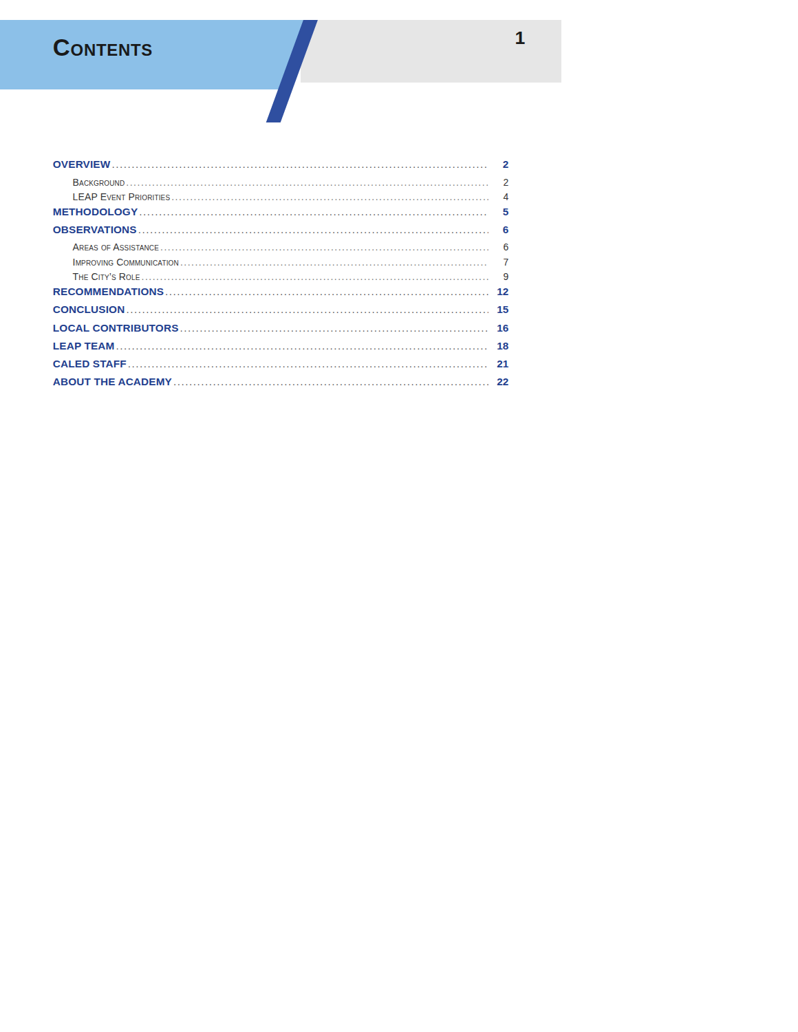1
Contents
Overview .................................................................................................................. 2
Background ......................................................................................................... 2
LEAP Event Priorities ............................................................................................. 4
Methodology ......................................................................................................... 5
Observations ......................................................................................................... 6
Areas of Assistance ............................................................................................. 6
Improving Communication ....................................................................................... 7
The City’s Role ................................................................................................. 9
Recommendations .............................................................................................. 12
Conclusion ....................................................................................................... 15
Local Contributors ............................................................................................. 16
LEAP Team ....................................................................................................... 18
CALED Staff ..................................................................................................... 21
About the Academy ........................................................................................... 22